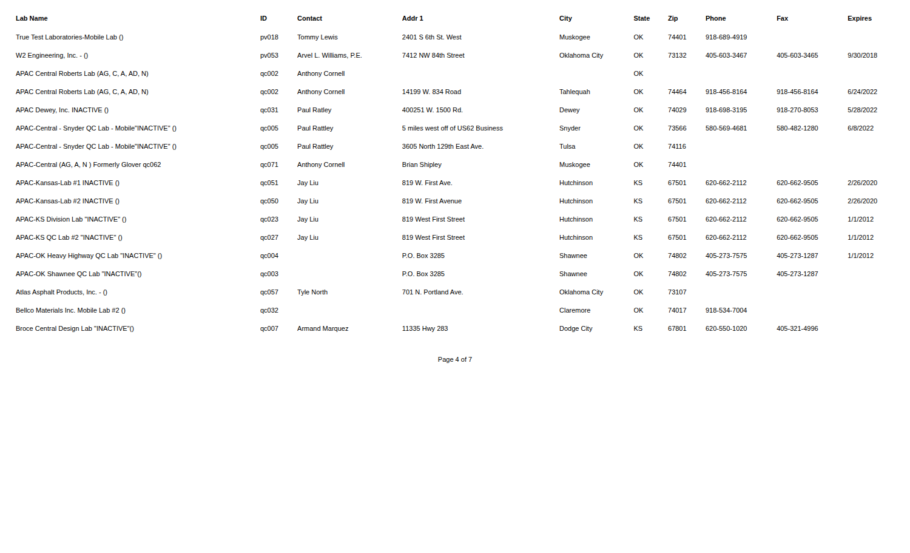| Lab Name | ID | Contact | Addr 1 | City | State | Zip | Phone | Fax | Expires |
| --- | --- | --- | --- | --- | --- | --- | --- | --- | --- |
| True Test Laboratories-Mobile Lab () | pv018 | Tommy Lewis | 2401 S 6th St. West | Muskogee | OK | 74401 | 918-689-4919 | | |
| W2 Engineering, Inc. - () | pv053 | Arvel L. Williams, P.E. | 7412 NW 84th Street | Oklahoma City | OK | 73132 | 405-603-3467 | 405-603-3465 | 9/30/2018 |
| APAC Central Roberts Lab (AG, C, A, AD, N) | qc002 | Anthony Cornell | | | OK | | | | |
| APAC Central Roberts Lab (AG, C, A, AD, N) | qc002 | Anthony Cornell | 14199 W. 834 Road | Tahlequah | OK | 74464 | 918-456-8164 | 918-456-8164 | 6/24/2022 |
| APAC Dewey, Inc. INACTIVE () | qc031 | Paul Ratley | 400251 W. 1500 Rd. | Dewey | OK | 74029 | 918-698-3195 | 918-270-8053 | 5/28/2022 |
| APAC-Central - Snyder QC Lab - Mobile"INACTIVE" () | qc005 | Paul Rattley | 5 miles west off of US62 Business | Snyder | OK | 73566 | 580-569-4681 | 580-482-1280 | 6/8/2022 |
| APAC-Central - Snyder QC Lab - Mobile"INACTIVE" () | qc005 | Paul Rattley | 3605 North 129th East Ave. | Tulsa | OK | 74116 | | | |
| APAC-Central (AG, A, N ) Formerly Glover qc062 | qc071 | Anthony Cornell | Brian Shipley | Muskogee | OK | 74401 | | | |
| APAC-Kansas-Lab #1 INACTIVE () | qc051 | Jay Liu | 819 W. First Ave. | Hutchinson | KS | 67501 | 620-662-2112 | 620-662-9505 | 2/26/2020 |
| APAC-Kansas-Lab #2 INACTIVE () | qc050 | Jay Liu | 819 W. First Avenue | Hutchinson | KS | 67501 | 620-662-2112 | 620-662-9505 | 2/26/2020 |
| APAC-KS Division Lab "INACTIVE" () | qc023 | Jay Liu | 819 West First Street | Hutchinson | KS | 67501 | 620-662-2112 | 620-662-9505 | 1/1/2012 |
| APAC-KS QC Lab #2 "INACTIVE" () | qc027 | Jay Liu | 819 West First Street | Hutchinson | KS | 67501 | 620-662-2112 | 620-662-9505 | 1/1/2012 |
| APAC-OK Heavy Highway QC Lab "INACTIVE" () | qc004 | | P.O. Box 3285 | Shawnee | OK | 74802 | 405-273-7575 | 405-273-1287 | 1/1/2012 |
| APAC-OK Shawnee QC Lab "INACTIVE"() | qc003 | | P.O. Box 3285 | Shawnee | OK | 74802 | 405-273-7575 | 405-273-1287 | |
| Atlas Asphalt Products, Inc. - () | qc057 | Tyle North | 701 N. Portland Ave. | Oklahoma City | OK | 73107 | | | |
| Bellco Materials Inc. Mobile Lab #2 () | qc032 | | | Claremore | OK | 74017 | 918-534-7004 | | |
| Broce Central Design Lab "INACTIVE"() | qc007 | Armand Marquez | 11335 Hwy 283 | Dodge City | KS | 67801 | 620-550-1020 | 405-321-4996 | |
Page 4 of 7